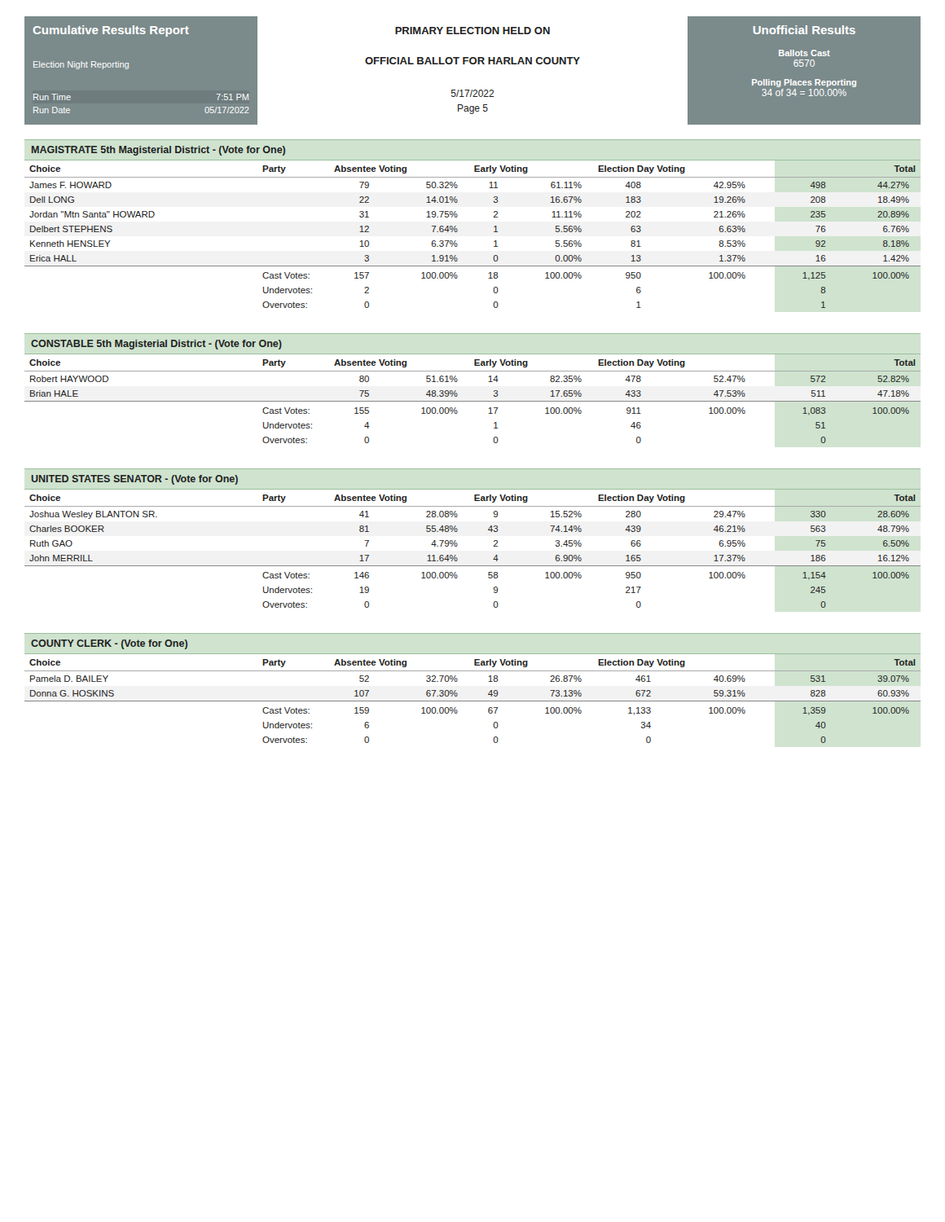Cumulative Results Report
Election Night Reporting
Run Time 7:51 PM
Run Date 05/17/2022
PRIMARY ELECTION HELD ON
OFFICIAL BALLOT FOR HARLAN COUNTY
5/17/2022
Page 5
Unofficial Results
Ballots Cast
6570
Polling Places Reporting
34 of 34 = 100.00%
MAGISTRATE 5th Magisterial District - (Vote for One)
| Choice | Party | Absentee Voting | Early Voting | Election Day Voting | | Total |
| --- | --- | --- | --- | --- | --- | --- |
| James F. HOWARD | | 79 | 50.32% | 11 | 61.11% | 408 | 42.95% | | 498 | 44.27% |
| Dell LONG | | 22 | 14.01% | 3 | 16.67% | 183 | 19.26% | | 208 | 18.49% |
| Jordan "Mtn Santa" HOWARD | | 31 | 19.75% | 2 | 11.11% | 202 | 21.26% | | 235 | 20.89% |
| Delbert STEPHENS | | 12 | 7.64% | 1 | 5.56% | 63 | 6.63% | | 76 | 6.76% |
| Kenneth HENSLEY | | 10 | 6.37% | 1 | 5.56% | 81 | 8.53% | | 92 | 8.18% |
| Erica HALL | | 3 | 1.91% | 0 | 0.00% | 13 | 1.37% | | 16 | 1.42% |
| | Cast Votes: | 157 | 100.00% | 18 | 100.00% | 950 | 100.00% | | 1,125 | 100.00% |
| | Undervotes: | 2 | | 0 | | 6 | | | 8 | |
| | Overvotes: | 0 | | 0 | | 1 | | | 1 | |
CONSTABLE 5th Magisterial District - (Vote for One)
| Choice | Party | Absentee Voting | Early Voting | Election Day Voting | | Total |
| --- | --- | --- | --- | --- | --- | --- |
| Robert HAYWOOD | | 80 | 51.61% | 14 | 82.35% | 478 | 52.47% | | 572 | 52.82% |
| Brian HALE | | 75 | 48.39% | 3 | 17.65% | 433 | 47.53% | | 511 | 47.18% |
| | Cast Votes: | 155 | 100.00% | 17 | 100.00% | 911 | 100.00% | | 1,083 | 100.00% |
| | Undervotes: | 4 | | 1 | | 46 | | | 51 | |
| | Overvotes: | 0 | | 0 | | 0 | | | 0 | |
UNITED STATES SENATOR - (Vote for One)
| Choice | Party | Absentee Voting | Early Voting | Election Day Voting | | Total |
| --- | --- | --- | --- | --- | --- | --- |
| Joshua Wesley BLANTON SR. | | 41 | 28.08% | 9 | 15.52% | 280 | 29.47% | | 330 | 28.60% |
| Charles BOOKER | | 81 | 55.48% | 43 | 74.14% | 439 | 46.21% | | 563 | 48.79% |
| Ruth GAO | | 7 | 4.79% | 2 | 3.45% | 66 | 6.95% | | 75 | 6.50% |
| John MERRILL | | 17 | 11.64% | 4 | 6.90% | 165 | 17.37% | | 186 | 16.12% |
| | Cast Votes: | 146 | 100.00% | 58 | 100.00% | 950 | 100.00% | | 1,154 | 100.00% |
| | Undervotes: | 19 | | 9 | | 217 | | | 245 | |
| | Overvotes: | 0 | | 0 | | 0 | | | 0 | |
COUNTY CLERK - (Vote for One)
| Choice | Party | Absentee Voting | Early Voting | Election Day Voting | | Total |
| --- | --- | --- | --- | --- | --- | --- |
| Pamela D. BAILEY | | 52 | 32.70% | 18 | 26.87% | 461 | 40.69% | | 531 | 39.07% |
| Donna G. HOSKINS | | 107 | 67.30% | 49 | 73.13% | 672 | 59.31% | | 828 | 60.93% |
| | Cast Votes: | 159 | 100.00% | 67 | 100.00% | 1,133 | 100.00% | | 1,359 | 100.00% |
| | Undervotes: | 6 | | 0 | | 34 | | | 40 | |
| | Overvotes: | 0 | | 0 | | 0 | | | 0 | |